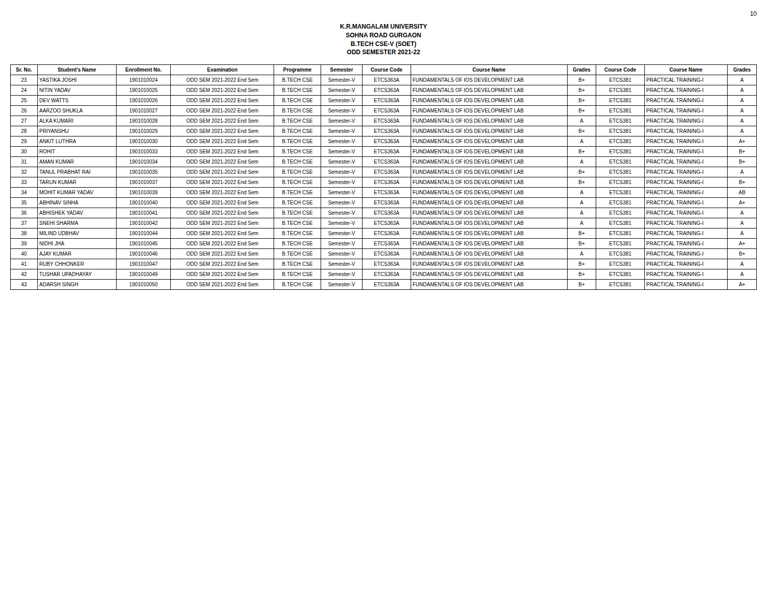10
K.R.MANGALAM UNIVERSITY
SOHNA ROAD GURGAON
B.TECH CSE-V (SOET)
ODD SEMESTER 2021-22
| Sr. No. | Student's Name | Enrollment No. | Examination | Programme | Semester | Course Code | Course Name | Grades | Course Code | Course Name | Grades |
| --- | --- | --- | --- | --- | --- | --- | --- | --- | --- | --- | --- |
| 23 | YASTIKA JOSHI | 1901010024 | ODD SEM 2021-2022 End Sem | B.TECH CSE | Semester-V | ETCS363A | FUNDAMENTALS OF IOS DEVELOPMENT LAB | B+ | ETCS381 | PRACTICAL TRAINING-I | A |
| 24 | NITIN YADAV | 1901010025 | ODD SEM 2021-2022 End Sem | B.TECH CSE | Semester-V | ETCS363A | FUNDAMENTALS OF IOS DEVELOPMENT LAB | B+ | ETCS381 | PRACTICAL TRAINING-I | A |
| 25 | DEV WATTS | 1901010026 | ODD SEM 2021-2022 End Sem | B.TECH CSE | Semester-V | ETCS363A | FUNDAMENTALS OF IOS DEVELOPMENT LAB | B+ | ETCS381 | PRACTICAL TRAINING-I | A |
| 26 | AARZOO SHUKLA | 1901010027 | ODD SEM 2021-2022 End Sem | B.TECH CSE | Semester-V | ETCS363A | FUNDAMENTALS OF IOS DEVELOPMENT LAB | B+ | ETCS381 | PRACTICAL TRAINING-I | A |
| 27 | ALKA KUMARI | 1901010028 | ODD SEM 2021-2022 End Sem | B.TECH CSE | Semester-V | ETCS363A | FUNDAMENTALS OF IOS DEVELOPMENT LAB | A | ETCS381 | PRACTICAL TRAINING-I | A |
| 28 | PRIYANSHU | 1901010029 | ODD SEM 2021-2022 End Sem | B.TECH CSE | Semester-V | ETCS363A | FUNDAMENTALS OF IOS DEVELOPMENT LAB | B+ | ETCS381 | PRACTICAL TRAINING-I | A |
| 29 | ANKIT LUTHRA | 1901010030 | ODD SEM 2021-2022 End Sem | B.TECH CSE | Semester-V | ETCS363A | FUNDAMENTALS OF IOS DEVELOPMENT LAB | A | ETCS381 | PRACTICAL TRAINING-I | A+ |
| 30 | ROHIT | 1901010033 | ODD SEM 2021-2022 End Sem | B.TECH CSE | Semester-V | ETCS363A | FUNDAMENTALS OF IOS DEVELOPMENT LAB | B+ | ETCS381 | PRACTICAL TRAINING-I | B+ |
| 31 | AMAN KUMAR | 1901010034 | ODD SEM 2021-2022 End Sem | B.TECH CSE | Semester-V | ETCS363A | FUNDAMENTALS OF IOS DEVELOPMENT LAB | A | ETCS381 | PRACTICAL TRAINING-I | B+ |
| 32 | TANUL PRABHAT RAI | 1901010035 | ODD SEM 2021-2022 End Sem | B.TECH CSE | Semester-V | ETCS363A | FUNDAMENTALS OF IOS DEVELOPMENT LAB | B+ | ETCS381 | PRACTICAL TRAINING-I | A |
| 33 | TARUN KUMAR | 1901010037 | ODD SEM 2021-2022 End Sem | B.TECH CSE | Semester-V | ETCS363A | FUNDAMENTALS OF IOS DEVELOPMENT LAB | B+ | ETCS381 | PRACTICAL TRAINING-I | B+ |
| 34 | MOHIT KUMAR YADAV | 1901010039 | ODD SEM 2021-2022 End Sem | B.TECH CSE | Semester-V | ETCS363A | FUNDAMENTALS OF IOS DEVELOPMENT LAB | A | ETCS381 | PRACTICAL TRAINING-I | AB |
| 35 | ABHINAV SINHA | 1901010040 | ODD SEM 2021-2022 End Sem | B.TECH CSE | Semester-V | ETCS363A | FUNDAMENTALS OF IOS DEVELOPMENT LAB | A | ETCS381 | PRACTICAL TRAINING-I | A+ |
| 36 | ABHISHEK YADAV | 1901010041 | ODD SEM 2021-2022 End Sem | B.TECH CSE | Semester-V | ETCS363A | FUNDAMENTALS OF IOS DEVELOPMENT LAB | A | ETCS381 | PRACTICAL TRAINING-I | A |
| 37 | SNEHI SHARMA | 1901010042 | ODD SEM 2021-2022 End Sem | B.TECH CSE | Semester-V | ETCS363A | FUNDAMENTALS OF IOS DEVELOPMENT LAB | A | ETCS381 | PRACTICAL TRAINING-I | A |
| 38 | MILIND UDBHAV | 1901010044 | ODD SEM 2021-2022 End Sem | B.TECH CSE | Semester-V | ETCS363A | FUNDAMENTALS OF IOS DEVELOPMENT LAB | B+ | ETCS381 | PRACTICAL TRAINING-I | A |
| 39 | NIDHI JHA | 1901010045 | ODD SEM 2021-2022 End Sem | B.TECH CSE | Semester-V | ETCS363A | FUNDAMENTALS OF IOS DEVELOPMENT LAB | B+ | ETCS381 | PRACTICAL TRAINING-I | A+ |
| 40 | AJAY KUMAR | 1901010046 | ODD SEM 2021-2022 End Sem | B.TECH CSE | Semester-V | ETCS363A | FUNDAMENTALS OF IOS DEVELOPMENT LAB | A | ETCS381 | PRACTICAL TRAINING-I | B+ |
| 41 | RUBY CHHONKER | 1901010047 | ODD SEM 2021-2022 End Sem | B.TECH CSE | Semester-V | ETCS363A | FUNDAMENTALS OF IOS DEVELOPMENT LAB | B+ | ETCS381 | PRACTICAL TRAINING-I | A |
| 42 | TUSHAR UPADHAYAY | 1901010049 | ODD SEM 2021-2022 End Sem | B.TECH CSE | Semester-V | ETCS363A | FUNDAMENTALS OF IOS DEVELOPMENT LAB | B+ | ETCS381 | PRACTICAL TRAINING-I | A |
| 43 | ADARSH SINGH | 1901010050 | ODD SEM 2021-2022 End Sem | B.TECH CSE | Semester-V | ETCS363A | FUNDAMENTALS OF IOS DEVELOPMENT LAB | B+ | ETCS381 | PRACTICAL TRAINING-I | A+ |